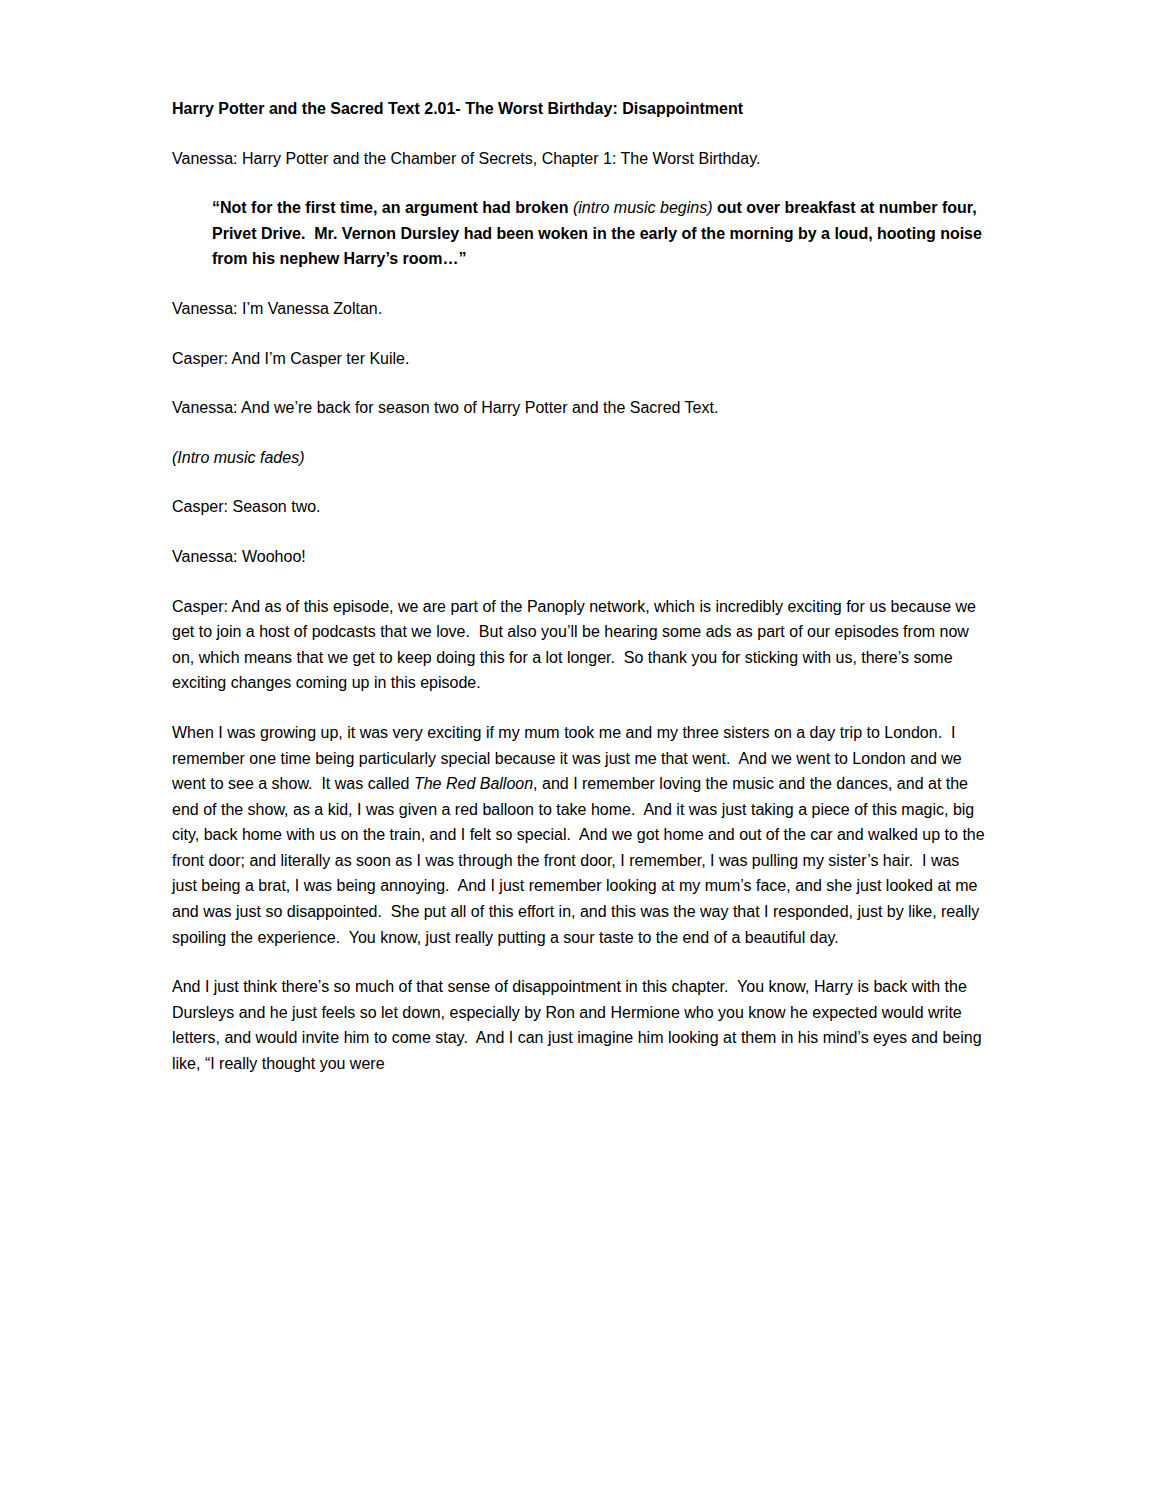Harry Potter and the Sacred Text 2.01- The Worst Birthday: Disappointment
Vanessa: Harry Potter and the Chamber of Secrets, Chapter 1: The Worst Birthday.
“Not for the first time, an argument had broken (intro music begins) out over breakfast at number four, Privet Drive. Mr. Vernon Dursley had been woken in the early of the morning by a loud, hooting noise from his nephew Harry’s room…”
Vanessa: I’m Vanessa Zoltan.
Casper: And I’m Casper ter Kuile.
Vanessa: And we’re back for season two of Harry Potter and the Sacred Text.
(Intro music fades)
Casper: Season two.
Vanessa: Woohoo!
Casper: And as of this episode, we are part of the Panoply network, which is incredibly exciting for us because we get to join a host of podcasts that we love. But also you’ll be hearing some ads as part of our episodes from now on, which means that we get to keep doing this for a lot longer. So thank you for sticking with us, there’s some exciting changes coming up in this episode.
When I was growing up, it was very exciting if my mum took me and my three sisters on a day trip to London. I remember one time being particularly special because it was just me that went. And we went to London and we went to see a show. It was called The Red Balloon, and I remember loving the music and the dances, and at the end of the show, as a kid, I was given a red balloon to take home. And it was just taking a piece of this magic, big city, back home with us on the train, and I felt so special. And we got home and out of the car and walked up to the front door; and literally as soon as I was through the front door, I remember, I was pulling my sister’s hair. I was just being a brat, I was being annoying. And I just remember looking at my mum’s face, and she just looked at me and was just so disappointed. She put all of this effort in, and this was the way that I responded, just by like, really spoiling the experience. You know, just really putting a sour taste to the end of a beautiful day.
And I just think there’s so much of that sense of disappointment in this chapter. You know, Harry is back with the Dursleys and he just feels so let down, especially by Ron and Hermione who you know he expected would write letters, and would invite him to come stay. And I can just imagine him looking at them in his mind’s eyes and being like, “I really thought you were